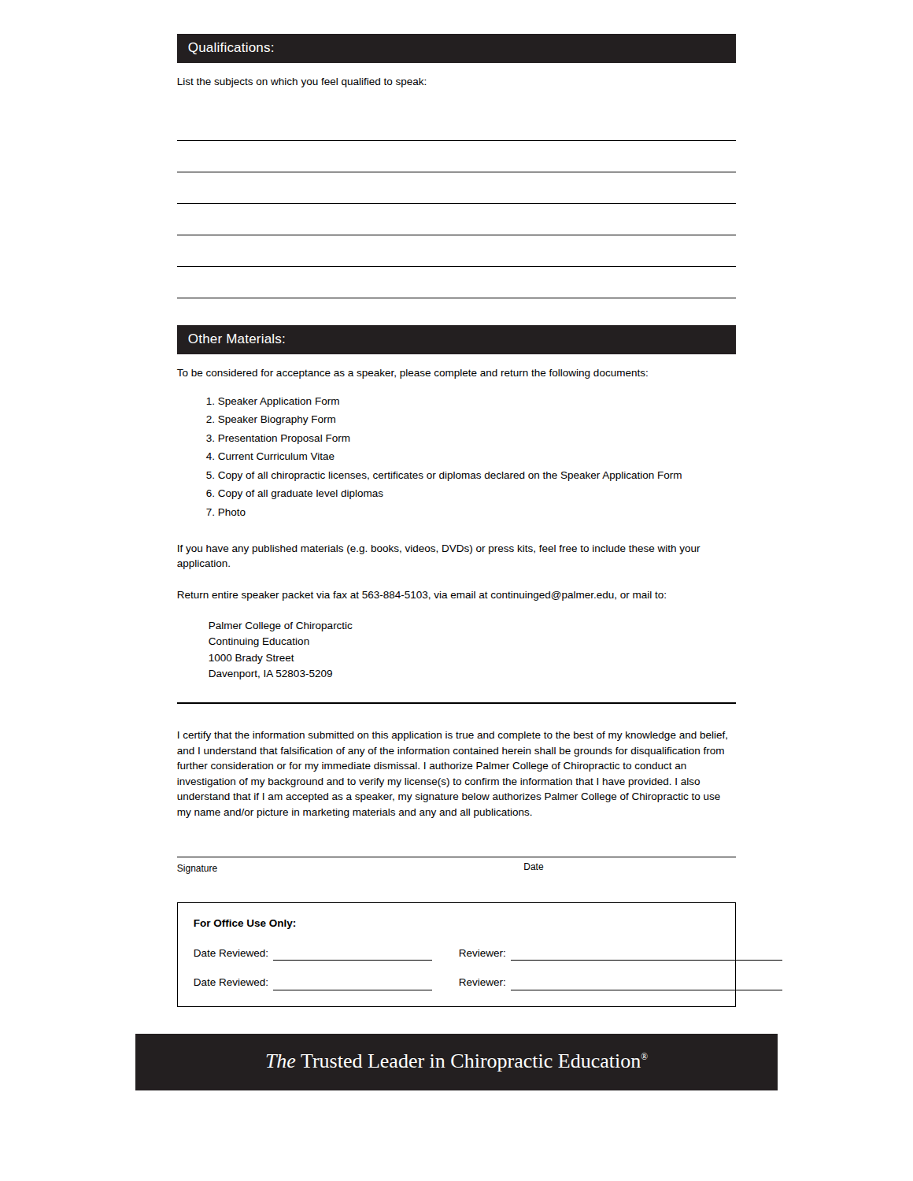Qualifications:
List the subjects on which you feel qualified to speak:
Other Materials:
To be considered for acceptance as a speaker, please complete and return the following documents:
Speaker Application Form
Speaker Biography Form
Presentation Proposal Form
Current Curriculum Vitae
Copy of all chiropractic licenses, certificates or diplomas declared on the Speaker Application Form
Copy of all graduate level diplomas
Photo
If you have any published materials (e.g. books, videos, DVDs) or press kits, feel free to include these with your application.
Return entire speaker packet via fax at 563-884-5103, via email at continuinged@palmer.edu, or mail to:
Palmer College of Chiroparctic
Continuing Education
1000 Brady Street
Davenport, IA 52803-5209
I certify that the information submitted on this application is true and complete to the best of my knowledge and belief, and I understand that falsification of any of the information contained herein shall be grounds for disqualification from further consideration or for my immediate dismissal. I authorize Palmer College of Chiropractic to conduct an investigation of my background and to verify my license(s) to confirm the information that I have provided. I also understand that if I am accepted as a speaker, my signature below authorizes Palmer College of Chiropractic to use my name and/or picture in marketing materials and any and all publications.
Signature Date
For Office Use Only:
Date Reviewed: Reviewer:
Date Reviewed: Reviewer:
The Trusted Leader in Chiropractic Education®